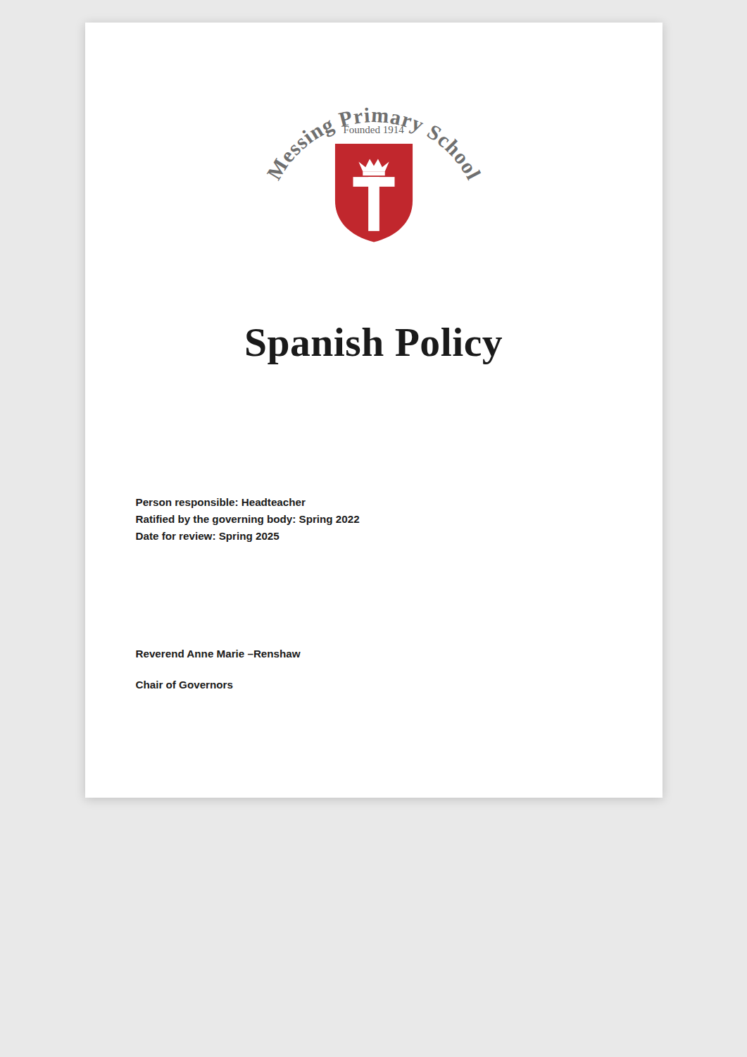Messing Primary School
Founded 1914
Spanish Policy
Person responsible: Headteacher
Ratified by the governing body: Spring 2022
Date for review: Spring 2025
Reverend Anne Marie –Renshaw
Chair of Governors